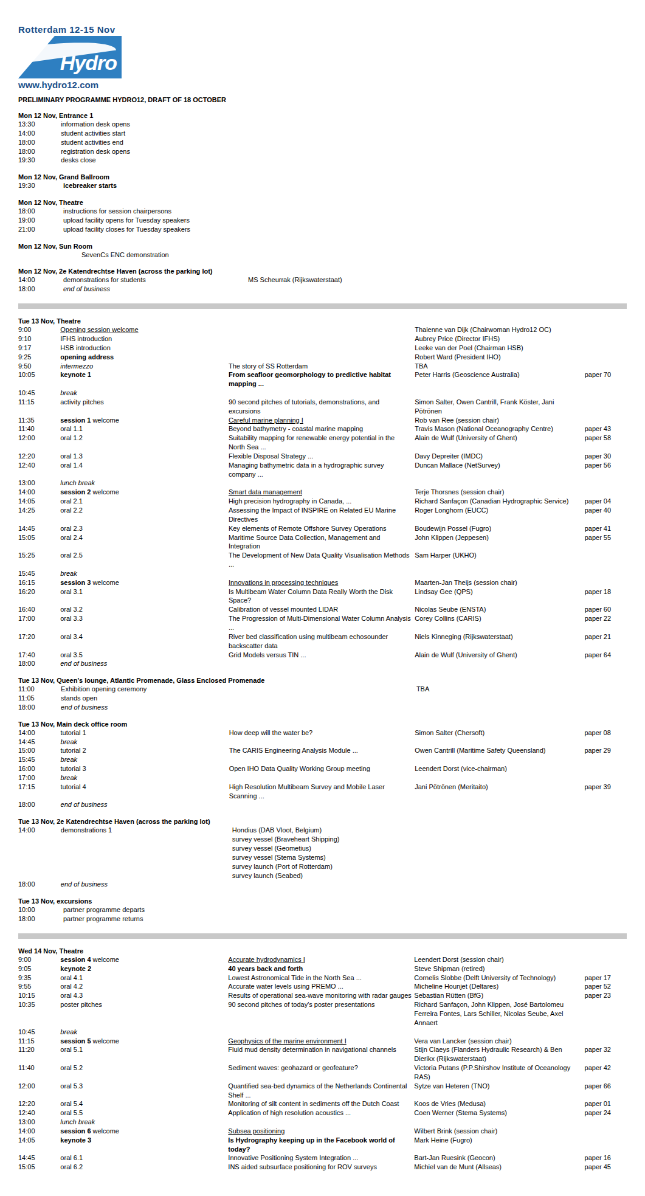Rotterdam 12-15 Nov
Hydro
www.hydro12.com
PRELIMINARY PROGRAMME HYDRO12, DRAFT OF 18 OCTOBER
Mon 12 Nov, Entrance 1
| 13:30 | information desk opens | | | |
| 14:00 | student activities start | | | |
| 18:00 | student activities end | | | |
| 18:00 | registration desk opens | | | |
| 19:30 | desks close | | | |
Mon 12 Nov, Grand Ballroom
| 19:30 | icebreaker starts | | | |
Mon 12 Nov, Theatre
| 18:00 | instructions for session chairpersons | | | |
| 19:00 | upload facility opens for Tuesday speakers | | | |
| 21:00 | upload facility closes for Tuesday speakers | | | |
Mon 12 Nov, Sun Room
| | SevenCs ENC demonstration | | | |
Mon 12 Nov, 2e Katendrechtse Haven (across the parking lot)
| 14:00 | demonstrations for students | MS Scheurrak (Rijkswaterstaat) | | |
| 18:00 | end of business | | | |
Tue 13 Nov, Theatre
| 9:00 | Opening session welcome | | Thaienne van Dijk (Chairwoman Hydro12 OC) | |
| 9:10 | IFHS introduction | | Aubrey Price (Director IFHS) | |
| 9:17 | HSB introduction | | Leeke van der Poel (Chairman HSB) | |
| 9:25 | opening address | | Robert Ward (President IHO) | |
| 9:50 | intermezzo | The story of SS Rotterdam | TBA | |
| 10:05 | keynote 1 | From seafloor geomorphology to predictive habitat mapping ... | Peter Harris (Geoscience Australia) | paper 70 |
| 10:45 | break | | | |
| 11:15 | activity pitches | 90 second pitches of tutorials, demonstrations, and excursions | Simon Salter, Owen Cantrill, Frank Köster, Jani Pötrönen | |
| 11:35 | session 1 welcome | Careful marine planning I | Rob van Ree (session chair) | |
| 11:40 | oral 1.1 | Beyond bathymetry - coastal marine mapping | Travis Mason (National Oceanography Centre) | paper 43 |
| 12:00 | oral 1.2 | Suitability mapping for renewable energy potential in the North Sea ... | Alain de Wulf (University of Ghent) | paper 58 |
| 12:20 | oral 1.3 | Flexible Disposal Strategy ... | Davy Depreiter (IMDC) | paper 30 |
| 12:40 | oral 1.4 | Managing bathymetric data in a hydrographic survey company ... | Duncan Mallace (NetSurvey) | paper 56 |
| 13:00 | lunch break | | | |
| 14:00 | session 2 welcome | Smart data management | Terje Thorsnes (session chair) | |
| 14:05 | oral 2.1 | High precision hydrography in Canada, ... | Richard Sanfaçon (Canadian Hydrographic Service) | paper 04 |
| 14:25 | oral 2.2 | Assessing the Impact of INSPIRE on Related EU Marine Directives | Roger Longhorn (EUCC) | paper 40 |
| 14:45 | oral 2.3 | Key elements of Remote Offshore Survey Operations | Boudewijn Possel (Fugro) | paper 41 |
| 15:05 | oral 2.4 | Maritime Source Data Collection, Management and Integration | John Klippen (Jeppesen) | paper 55 |
| 15:25 | oral 2.5 | The Development of New Data Quality Visualisation Methods ... | Sam Harper (UKHO) | |
| 15:45 | break | | | |
| 16:15 | session 3 welcome | Innovations in processing techniques | Maarten-Jan Theijs (session chair) | |
| 16:20 | oral 3.1 | Is Multibeam Water Column Data Really Worth the Disk Space? | Lindsay Gee (QPS) | paper 18 |
| 16:40 | oral 3.2 | Calibration of vessel mounted LIDAR | Nicolas Seube (ENSTA) | paper 60 |
| 17:00 | oral 3.3 | The Progression of Multi-Dimensional Water Column Analysis ... | Corey Collins (CARIS) | paper 22 |
| 17:20 | oral 3.4 | River bed classification using multibeam echosounder backscatter data | Niels Kinneging (Rijkswaterstaat) | paper 21 |
| 17:40 | oral 3.5 | Grid Models versus TIN ... | Alain de Wulf (University of Ghent) | paper 64 |
| 18:00 | end of business | | | |
Tue 13 Nov, Queen's lounge, Atlantic Promenade, Glass Enclosed Promenade
| 11:00 | Exhibition opening ceremony | | TBA | |
| 11:05 | stands open | | | |
| 18:00 | end of business | | | |
Tue 13 Nov, Main deck office room
| 14:00 | tutorial 1 | How deep will the water be? | Simon Salter (Chersoft) | paper 08 |
| 14:45 | break | | | |
| 15:00 | tutorial 2 | The CARIS Engineering Analysis Module ... | Owen Cantrill (Maritime Safety Queensland) | paper 29 |
| 15:45 | break | | | |
| 16:00 | tutorial 3 | Open IHO Data Quality Working Group meeting | Leendert Dorst (vice-chairman) | |
| 17:00 | break | | | |
| 17:15 | tutorial 4 | High Resolution Multibeam Survey and Mobile Laser Scanning ... | Jani Pötrönen (Meritaito) | paper 39 |
| 18:00 | end of business | | | |
Tue 13 Nov, 2e Katendrechtse Haven (across the parking lot)
| 14:00 | demonstrations 1 | Hondius (DAB Vloot, Belgium) | | |
| | | survey vessel (Braveheart Shipping) | | |
| | | survey vessel (Geometius) | | |
| | | survey vessel (Stema Systems) | | |
| | | survey launch (Port of Rotterdam) | | |
| | | survey launch (Seabed) | | |
| 18:00 | end of business | | | |
Tue 13 Nov, excursions
| 10:00 | partner programme departs | | | |
| 18:00 | partner programme returns | | | |
Wed 14 Nov, Theatre
| 9:00 | session 4 welcome | Accurate hydrodynamics I | Leendert Dorst (session chair) | |
| 9:05 | keynote 2 | 40 years back and forth | Steve Shipman (retired) | |
| 9:35 | oral 4.1 | Lowest Astronomical Tide in the North Sea ... | Cornelis Slobbe (Delft University of Technology) | paper 17 |
| 9:55 | oral 4.2 | Accurate water levels using PREMO ... | Micheline Hounjet (Deltares) | paper 52 |
| 10:15 | oral 4.3 | Results of operational sea-wave monitoring with radar gauges | Sebastian Rütten (BfG) | paper 23 |
| 10:35 | poster pitches | 90 second pitches of today's poster presentations | Richard Sanfaçon, John Klippen, José Bartolomeu Ferreira Fontes, Lars Schiller, Nicolas Seube, Axel Annaert | |
| 10:45 | break | | | |
| 11:15 | session 5 welcome | Geophysics of the marine environment I | Vera van Lancker (session chair) | |
| 11:20 | oral 5.1 | Fluid mud density determination in navigational channels | Stijn Claeys (Flanders Hydraulic Research) & Ben Dierikx (Rijkswaterstaat) | paper 32 |
| 11:40 | oral 5.2 | Sediment waves: geohazard or geofeature? | Victoria Putans (P.P.Shirshov Institute of Oceanology RAS) | paper 42 |
| 12:00 | oral 5.3 | Quantified sea-bed dynamics of the Netherlands Continental Shelf ... | Sytze van Heteren (TNO) | paper 66 |
| 12:20 | oral 5.4 | Monitoring of silt content in sediments off the Dutch Coast | Koos de Vries (Medusa) | paper 01 |
| 12:40 | oral 5.5 | Application of high resolution acoustics ... | Coen Werner (Stema Systems) | paper 24 |
| 13:00 | lunch break | | | |
| 14:00 | session 6 welcome | Subsea positioning | Wilbert Brink (session chair) | |
| 14:05 | keynote 3 | Is Hydrography keeping up in the Facebook world of today? | Mark Heine (Fugro) | |
| 14:45 | oral 6.1 | Innovative Positioning System Integration ... | Bart-Jan Ruesink (Geocon) | paper 16 |
| 15:05 | oral 6.2 | INS aided subsurface positioning for ROV surveys | Michiel van de Munt (Allseas) | paper 45 |